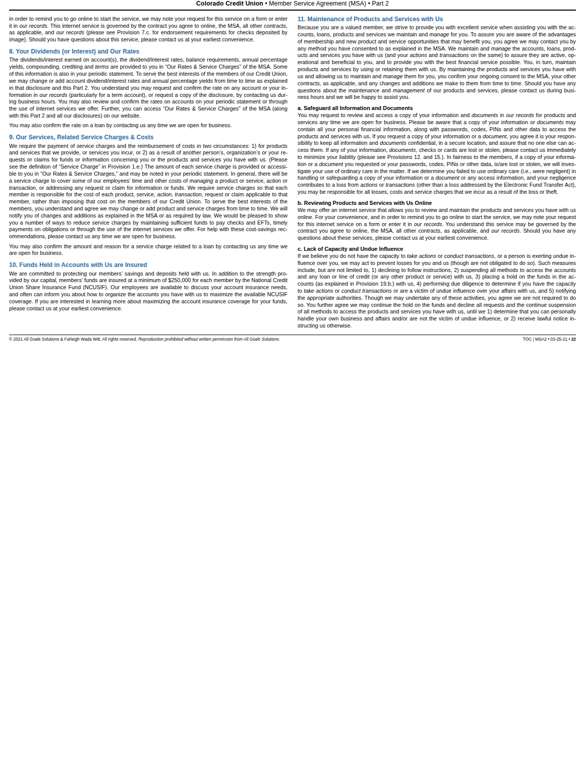Colorado Credit Union • Member Service Agreement (MSA) • Part 2
in order to remind you to go online to start the service, we may note your request for this service on a form or enter it in our records. This internet service is governed by the contract you agree to online, the MSA, all other contracts, as applicable, and our records (please see Provision 7.c. for endorsement requirements for checks deposited by image). Should you have questions about this service, please contact us at your earliest convenience.
8. Your Dividends (or Interest) and Our Rates
The dividends/interest earned on account(s), the dividend/interest rates, balance requirements, annual percentage yields, compounding, crediting and terms are provided to you in “Our Rates & Service Charges” of the MSA. Some of this information is also in your periodic statement. To serve the best interests of the members of our Credit Union, we may change or add account dividend/interest rates and annual percentage yields from time to time as explained in that disclosure and this Part 2. You understand you may request and confirm the rate on any account or your information in our records (particularly for a term account), or request a copy of the disclosure, by contacting us during business hours. You may also review and confirm the rates on accounts on your periodic statement or through the use of internet services we offer. Further, you can access “Our Rates & Service Charges” of the MSA (along with this Part 2 and all our disclosures) on our website.
You may also confirm the rate on a loan by contacting us any time we are open for business.
9. Our Services, Related Service Charges & Costs
We require the payment of service charges and the reimbursement of costs in two circumstances: 1) for products and services that we provide, or services you incur, or 2) as a result of another person’s, organization’s or your requests or claims for funds or information concerning you or the products and services you have with us. (Please see the definition of “Service Charge” in Provision 1.e.) The amount of each service charge is provided or accessible to you in “Our Rates & Service Charges,” and may be noted in your periodic statement. In general, there will be a service charge to cover some of our employees’ time and other costs of managing a product or service, action or transaction, or addressing any request or claim for information or funds. We require service charges so that each member is responsible for the cost of each product, service, action, transaction, request or claim applicable to that member, rather than imposing that cost on the members of our Credit Union. To serve the best interests of the members, you understand and agree we may change or add product and service charges from time to time. We will notify you of changes and additions as explained in the MSA or as required by law. We would be pleased to show you a number of ways to reduce service charges by maintaining sufficient funds to pay checks and EFTs, timely payments on obligations or through the use of the internet services we offer. For help with these cost-savings recommendations, please contact us any time we are open for business.
You may also confirm the amount and reason for a service charge related to a loan by contacting us any time we are open for business.
10. Funds Held in Accounts with Us are Insured
We are committed to protecting our members’ savings and deposits held with us. In addition to the strength provided by our capital, members’ funds are insured at a minimum of $250,000 for each member by the National Credit Union Share Insurance Fund (NCUSIF). Our employees are available to discuss your account insurance needs, and often can inform you about how to organize the accounts you have with us to maximize the available NCUSIF coverage. If you are interested in learning more about maximizing the account insurance coverage for your funds, please contact us at your earliest convenience.
11. Maintenance of Products and Services with Us
Because you are a valued member, we strive to provide you with excellent service when assisting you with the accounts, loans, products and services we maintain and manage for you. To assure you are aware of the advantages of membership and new product and service opportunities that may benefit you, you agree we may contact you by any method you have consented to as explained in the MSA. We maintain and manage the accounts, loans, products and services you have with us (and your actions and transactions on the same) to assure they are active, operational and beneficial to you, and to provide you with the best financial service possible. You, in turn, maintain products and services by using or retaining them with us. By maintaining the products and services you have with us and allowing us to maintain and manage them for you, you confirm your ongoing consent to the MSA, your other contracts, as applicable, and any changes and additions we make to them from time to time. Should you have any questions about the maintenance and management of our products and services, please contact us during business hours and we will be happy to assist you.
a. Safeguard all Information and Documents
You may request to review and access a copy of your information and documents in our records for products and services any time we are open for business. Please be aware that a copy of your information or documents may contain all your personal financial information, along with passwords, codes, PINs and other data to access the products and services with us. If you request a copy of your information or a document, you agree it is your responsibility to keep all information and documents confidential, in a secure location, and assure that no one else can access them. If any of your information, documents, checks or cards are lost or stolen, please contact us immediately to minimize your liability (please see Provisions 12. and 15.). In fairness to the members, if a copy of your information or a document you requested or your passwords, codes, PINs or other data, is/are lost or stolen, we will investigate your use of ordinary care in the matter. If we determine you failed to use ordinary care (i.e., were negligent) in handling or safeguarding a copy of your information or a document or any access information, and your negligence contributes to a loss from actions or transactions (other than a loss addressed by the Electronic Fund Transfer Act), you may be responsible for all losses, costs and service charges that we incur as a result of the loss or theft.
b. Reviewing Products and Services with Us Online
We may offer an internet service that allows you to review and maintain the products and services you have with us online. For your convenience, and in order to remind you to go online to start the service, we may note your request for this internet service on a form or enter it in our records. You understand this service may be governed by the contract you agree to online, the MSA, all other contracts, as applicable, and our records. Should you have any questions about these services, please contact us at your earliest convenience.
c. Lack of Capacity and Undue Influence
If we believe you do not have the capacity to take actions or conduct transactions, or a person is exerting undue influence over you, we may act to prevent losses for you and us (though are not obligated to do so). Such measures include, but are not limited to, 1) declining to follow instructions, 2) suspending all methods to access the accounts and any loan or line of credit (or any other product or service) with us, 3) placing a hold on the funds in the accounts (as explained in Provision 19.b.) with us, 4) performing due diligence to determine if you have the capacity to take actions or conduct transactions or are a victim of undue influence over your affairs with us, and 5) notifying the appropriate authorities. Though we may undertake any of these activities, you agree we are not required to do so. You further agree we may continue the hold on the funds and decline all requests and the continue suspension of all methods to access the products and services you have with us, until we 1) determine that you can personally handle your own business and affairs and/or are not the victim of undue influence, or 2) receive lawful notice instructing us otherwise.
© 2021 All Goals Solutions & Farleigh Wada Witt. All rights reserved. Reproduction prohibited without written permission from All Goals Solutions.
TOC | MSA2 • 03-25-21 • 22